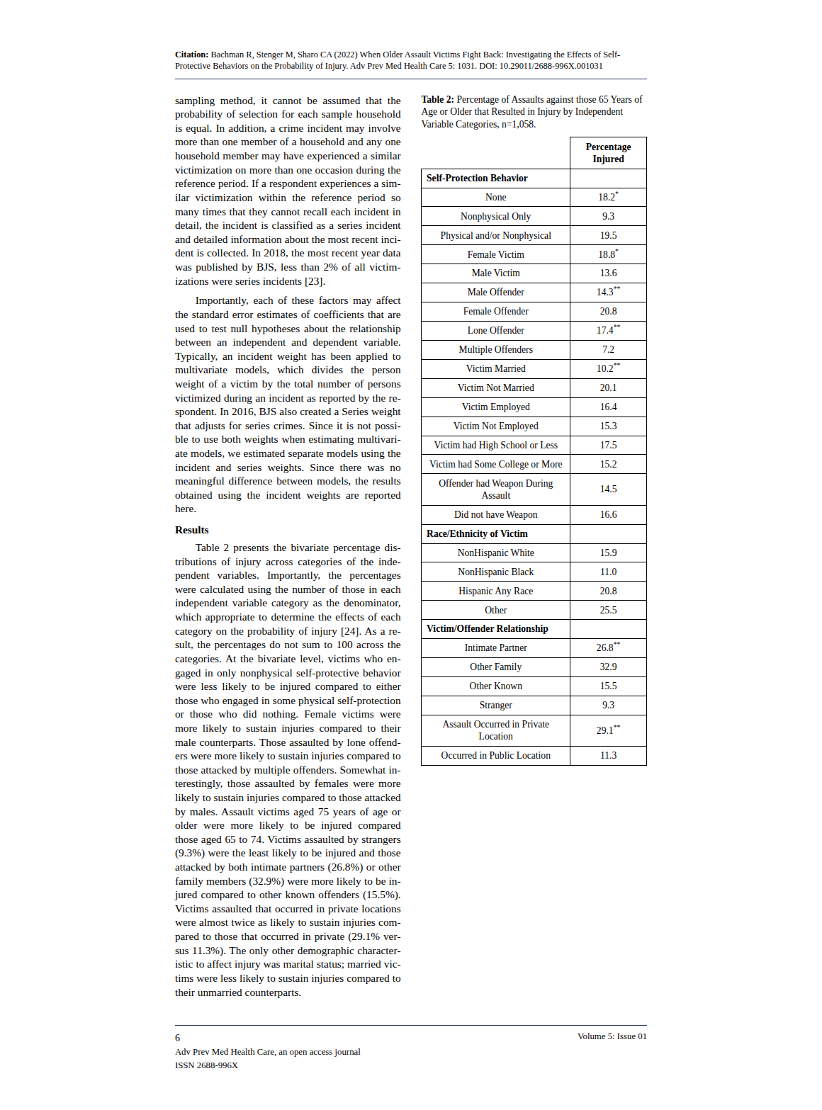Citation: Bachman R, Stenger M, Sharo CA (2022) When Older Assault Victims Fight Back: Investigating the Effects of Self-Protective Behaviors on the Probability of Injury. Adv Prev Med Health Care 5: 1031. DOI: 10.29011/2688-996X.001031
sampling method, it cannot be assumed that the probability of selection for each sample household is equal. In addition, a crime incident may involve more than one member of a household and any one household member may have experienced a similar victimization on more than one occasion during the reference period. If a respondent experiences a similar victimization within the reference period so many times that they cannot recall each incident in detail, the incident is classified as a series incident and detailed information about the most recent incident is collected. In 2018, the most recent year data was published by BJS, less than 2% of all victimizations were series incidents [23].
Importantly, each of these factors may affect the standard error estimates of coefficients that are used to test null hypotheses about the relationship between an independent and dependent variable. Typically, an incident weight has been applied to multivariate models, which divides the person weight of a victim by the total number of persons victimized during an incident as reported by the respondent. In 2016, BJS also created a Series weight that adjusts for series crimes. Since it is not possible to use both weights when estimating multivariate models, we estimated separate models using the incident and series weights. Since there was no meaningful difference between models, the results obtained using the incident weights are reported here.
Results
Table 2 presents the bivariate percentage distributions of injury across categories of the independent variables. Importantly, the percentages were calculated using the number of those in each independent variable category as the denominator, which appropriate to determine the effects of each category on the probability of injury [24]. As a result, the percentages do not sum to 100 across the categories. At the bivariate level, victims who engaged in only nonphysical self-protective behavior were less likely to be injured compared to either those who engaged in some physical self-protection or those who did nothing. Female victims were more likely to sustain injuries compared to their male counterparts. Those assaulted by lone offenders were more likely to sustain injuries compared to those attacked by multiple offenders. Somewhat interestingly, those assaulted by females were more likely to sustain injuries compared to those attacked by males. Assault victims aged 75 years of age or older were more likely to be injured compared those aged 65 to 74. Victims assaulted by strangers (9.3%) were the least likely to be injured and those attacked by both intimate partners (26.8%) or other family members (32.9%) were more likely to be injured compared to other known offenders (15.5%). Victims assaulted that occurred in private locations were almost twice as likely to sustain injuries compared to those that occurred in private (29.1% versus 11.3%). The only other demographic characteristic to affect injury was marital status; married victims were less likely to sustain injuries compared to their unmarried counterparts.
Table 2: Percentage of Assaults against those 65 Years of Age or Older that Resulted in Injury by Independent Variable Categories, n=1,058.
| | Percentage Injured |
| --- | --- |
| Self-Protection Behavior | |
| None | 18.2 * |
| Nonphysical Only | 9.3 |
| Physical and/or Nonphysical | 19.5 |
| Female Victim | 18.8 * |
| Male Victim | 13.6 |
| Male Offender | 14.3 ** |
| Female Offender | 20.8 |
| Lone Offender | 17.4 ** |
| Multiple Offenders | 7.2 |
| Victim Married | 10.2 ** |
| Victim Not Married | 20.1 |
| Victim Employed | 16.4 |
| Victim Not Employed | 15.3 |
| Victim had High School or Less | 17.5 |
| Victim had Some College or More | 15.2 |
| Offender had Weapon During Assault | 14.5 |
| Did not have Weapon | 16.6 |
| Race/Ethnicity of Victim | |
| NonHispanic White | 15.9 |
| NonHispanic Black | 11.0 |
| Hispanic Any Race | 20.8 |
| Other | 25.5 |
| Victim/Offender Relationship | |
| Intimate Partner | 26.8 ** |
| Other Family | 32.9 |
| Other Known | 15.5 |
| Stranger | 9.3 |
| Assault Occurred in Private Location | 29.1 ** |
| Occurred in Public Location | 11.3 |
6
Adv Prev Med Health Care, an open access journal
ISSN 2688-996X
Volume 5: Issue 01